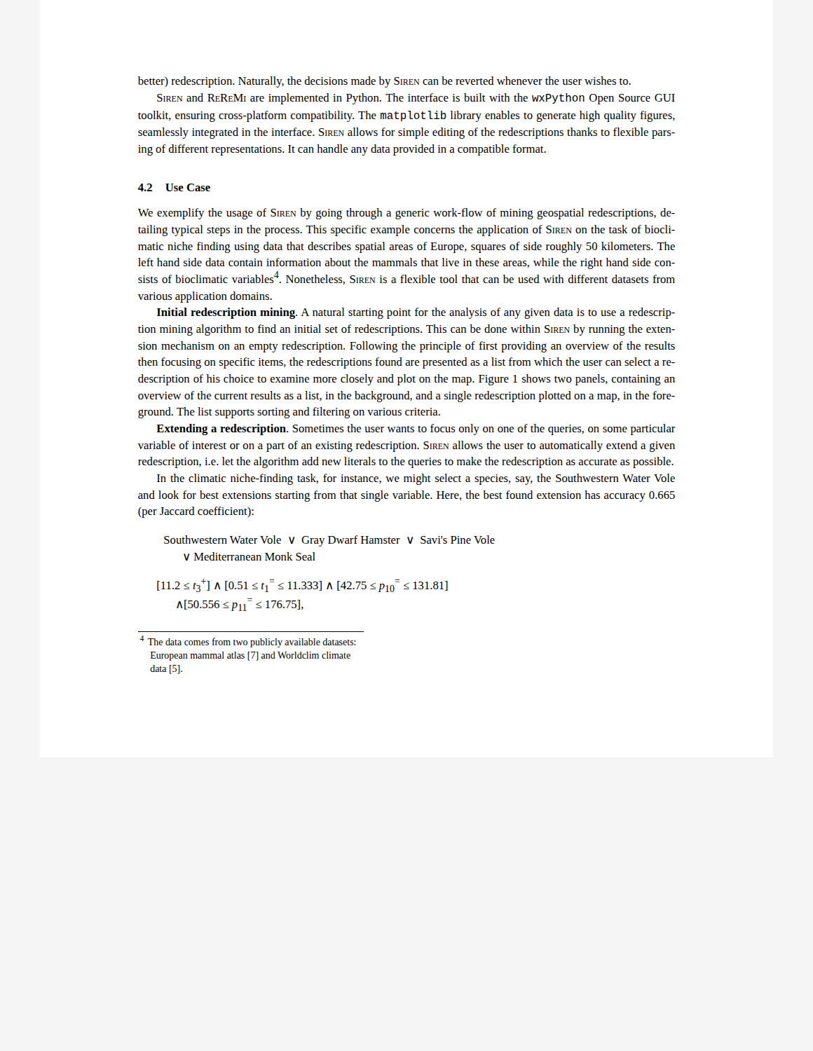better) redescription. Naturally, the decisions made by Siren can be reverted whenever the user wishes to.
Siren and ReReMi are implemented in Python. The interface is built with the wxPython Open Source GUI toolkit, ensuring cross-platform compatibility. The matplotlib library enables to generate high quality figures, seamlessly integrated in the interface. Siren allows for simple editing of the redescriptions thanks to flexible parsing of different representations. It can handle any data provided in a compatible format.
4.2 Use Case
We exemplify the usage of Siren by going through a generic work-flow of mining geospatial redescriptions, detailing typical steps in the process. This specific example concerns the application of Siren on the task of bioclimatic niche finding using data that describes spatial areas of Europe, squares of side roughly 50 kilometers. The left hand side data contain information about the mammals that live in these areas, while the right hand side consists of bioclimatic variables4. Nonetheless, Siren is a flexible tool that can be used with different datasets from various application domains.
Initial redescription mining. A natural starting point for the analysis of any given data is to use a redescription mining algorithm to find an initial set of redescriptions. This can be done within Siren by running the extension mechanism on an empty redescription. Following the principle of first providing an overview of the results then focusing on specific items, the redescriptions found are presented as a list from which the user can select a redescription of his choice to examine more closely and plot on the map. Figure 1 shows two panels, containing an overview of the current results as a list, in the background, and a single redescription plotted on a map, in the foreground. The list supports sorting and filtering on various criteria.
Extending a redescription. Sometimes the user wants to focus only on one of the queries, on some particular variable of interest or on a part of an existing redescription. Siren allows the user to automatically extend a given redescription, i.e. let the algorithm add new literals to the queries to make the redescription as accurate as possible.
In the climatic niche-finding task, for instance, we might select a species, say, the Southwestern Water Vole and look for best extensions starting from that single variable. Here, the best found extension has accuracy 0.665 (per Jaccard coefficient):
Southwestern Water Vole ∨ Gray Dwarf Hamster ∨ Savi's Pine Vole ∨ Mediterranean Monk Seal
[11.2 ≤ t3+] ∧ [0.51 ≤ t1= ≤ 11.333] ∧ [42.75 ≤ p10= ≤ 131.81] ∧[50.556 ≤ p11= ≤ 176.75],
4The data comes from two publicly available datasets: European mammal atlas [7] and Worldclim climate data [5].